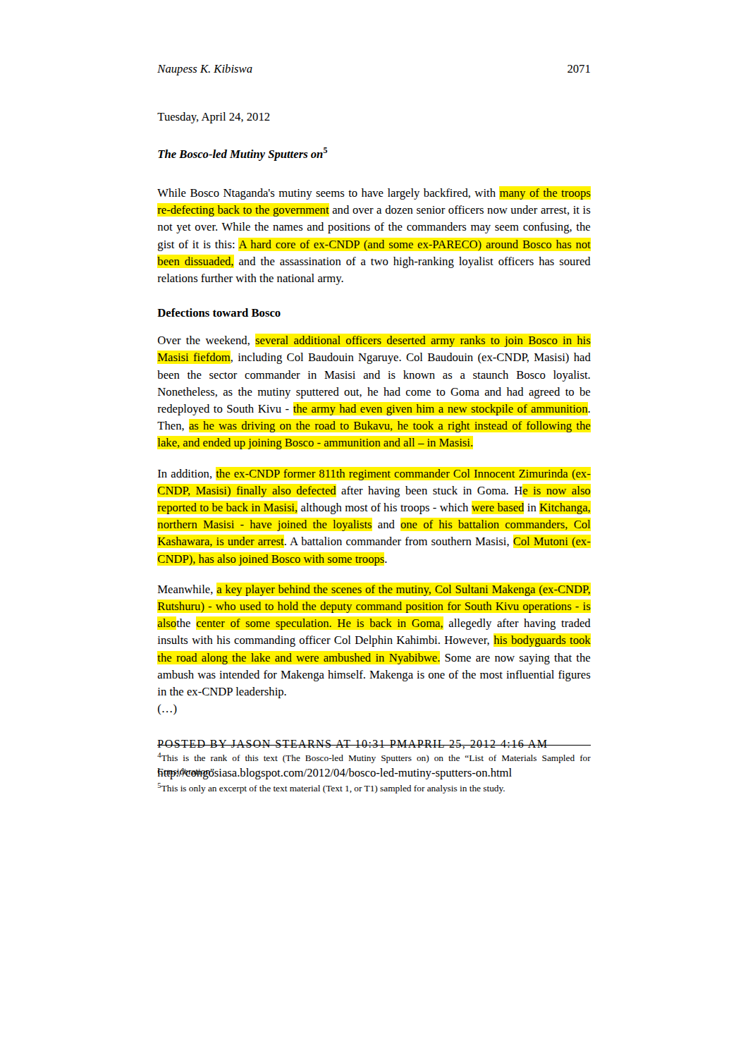Naupess K. Kibiswa 2071
Tuesday, April 24, 2012
The Bosco-led Mutiny Sputters on5
While Bosco Ntaganda's mutiny seems to have largely backfired, with many of the troops re-defecting back to the government and over a dozen senior officers now under arrest, it is not yet over. While the names and positions of the commanders may seem confusing, the gist of it is this: A hard core of ex-CNDP (and some ex-PARECO) around Bosco has not been dissuaded, and the assassination of a two high-ranking loyalist officers has soured relations further with the national army.
Defections toward Bosco
Over the weekend, several additional officers deserted army ranks to join Bosco in his Masisi fiefdom, including Col Baudouin Ngaruye. Col Baudouin (ex-CNDP, Masisi) had been the sector commander in Masisi and is known as a staunch Bosco loyalist. Nonetheless, as the mutiny sputtered out, he had come to Goma and had agreed to be redeployed to South Kivu - the army had even given him a new stockpile of ammunition. Then, as he was driving on the road to Bukavu, he took a right instead of following the lake, and ended up joining Bosco - ammunition and all – in Masisi.
In addition, the ex-CNDP former 811th regiment commander Col Innocent Zimurinda (ex-CNDP, Masisi) finally also defected after having been stuck in Goma. He is now also reported to be back in Masisi, although most of his troops - which were based in Kitchanga, northern Masisi - have joined the loyalists and one of his battalion commanders, Col Kashawara, is under arrest. A battalion commander from southern Masisi, Col Mutoni (ex-CNDP), has also joined Bosco with some troops.
Meanwhile, a key player behind the scenes of the mutiny, Col Sultani Makenga (ex-CNDP, Rutshuru) - who used to hold the deputy command position for South Kivu operations - is alsothe center of some speculation. He is back in Goma, allegedly after having traded insults with his commanding officer Col Delphin Kahimbi. However, his bodyguards took the road along the lake and were ambushed in Nyabibwe. Some are now saying that the ambush was intended for Makenga himself. Makenga is one of the most influential figures in the ex-CNDP leadership.
(…)
POSTED BY JASON STEARNS AT 10:31 PMAPRIL 25, 2012 4:16 AM
http://congosiasa.blogspot.com/2012/04/bosco-led-mutiny-sputters-on.html
4This is the rank of this text (The Bosco-led Mutiny Sputters on) on the “List of Materials Sampled for Consideration”
5This is only an excerpt of the text material (Text 1, or T1) sampled for analysis in the study.